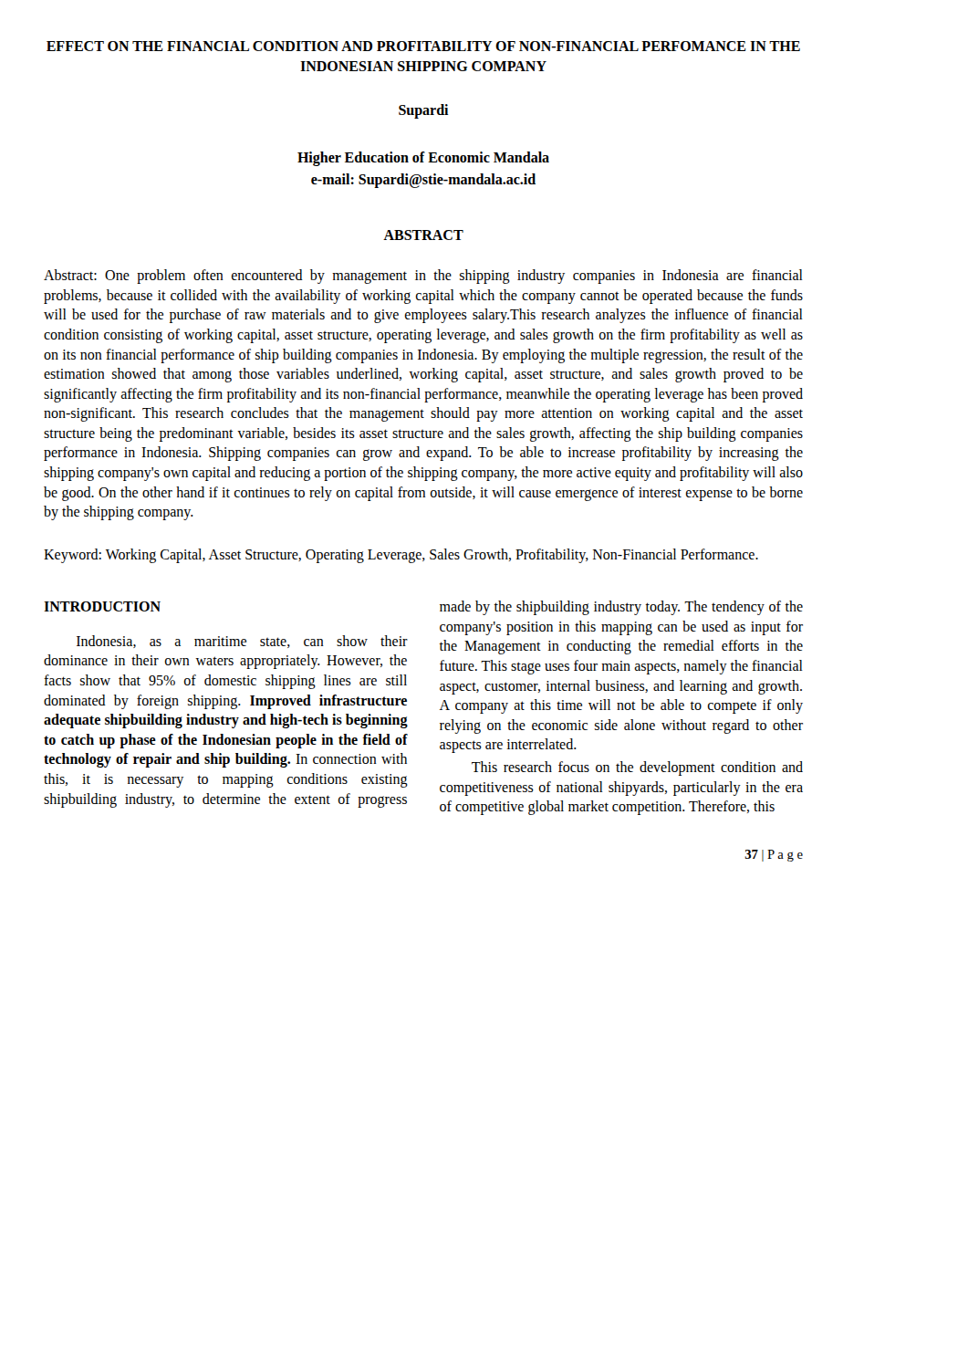Effect on the Financial Condition and Profitability of Non-Financial Perfomance in the Indonesian Shipping Company
Supardi
Higher Education of Economic Mandala e-mail: Supardi@stie-mandala.ac.id
Abstract
Abstract: One problem often encountered by management in the shipping industry companies in Indonesia are financial problems, because it collided with the availability of working capital which the company cannot be operated because the funds will be used for the purchase of raw materials and to give employees salary.This research analyzes the influence of financial condition consisting of working capital, asset structure, operating leverage, and sales growth on the firm profitability as well as on its non financial performance of ship building companies in Indonesia. By employing the multiple regression, the result of the estimation showed that among those variables underlined, working capital, asset structure, and sales growth proved to be significantly affecting the firm profitability and its non-financial performance, meanwhile the operating leverage has been proved non-significant. This research concludes that the management should pay more attention on working capital and the asset structure being the predominant variable, besides its asset structure and the sales growth, affecting the ship building companies performance in Indonesia. Shipping companies can grow and expand. To be able to increase profitability by increasing the shipping company's own capital and reducing a portion of the shipping company, the more active equity and profitability will also be good. On the other hand if it continues to rely on capital from outside, it will cause emergence of interest expense to be borne by the shipping company.
Keyword: Working Capital, Asset Structure, Operating Leverage, Sales Growth, Profitability, Non-Financial Performance.
Introduction
Indonesia, as a maritime state, can show their dominance in their own waters appropriately. However, the facts show that 95% of domestic shipping lines are still dominated by foreign shipping. Improved infrastructure adequate shipbuilding industry and high-tech is beginning to catch up phase of the Indonesian people in the field of technology of repair and ship building. In connection with this, it is necessary to mapping conditions existing shipbuilding industry, to determine the extent of progress made by the shipbuilding industry today. The tendency of the company's position in this mapping can be used as input for the Management in conducting the remedial efforts in the future. This stage uses four main aspects, namely the financial aspect, customer, internal business, and learning and growth. A company at this time will not be able to compete if only relying on the economic side alone without regard to other aspects are interrelated.
This research focus on the development condition and competitiveness of national shipyards, particularly in the era of competitive global market competition. Therefore, this
37 | P a g e